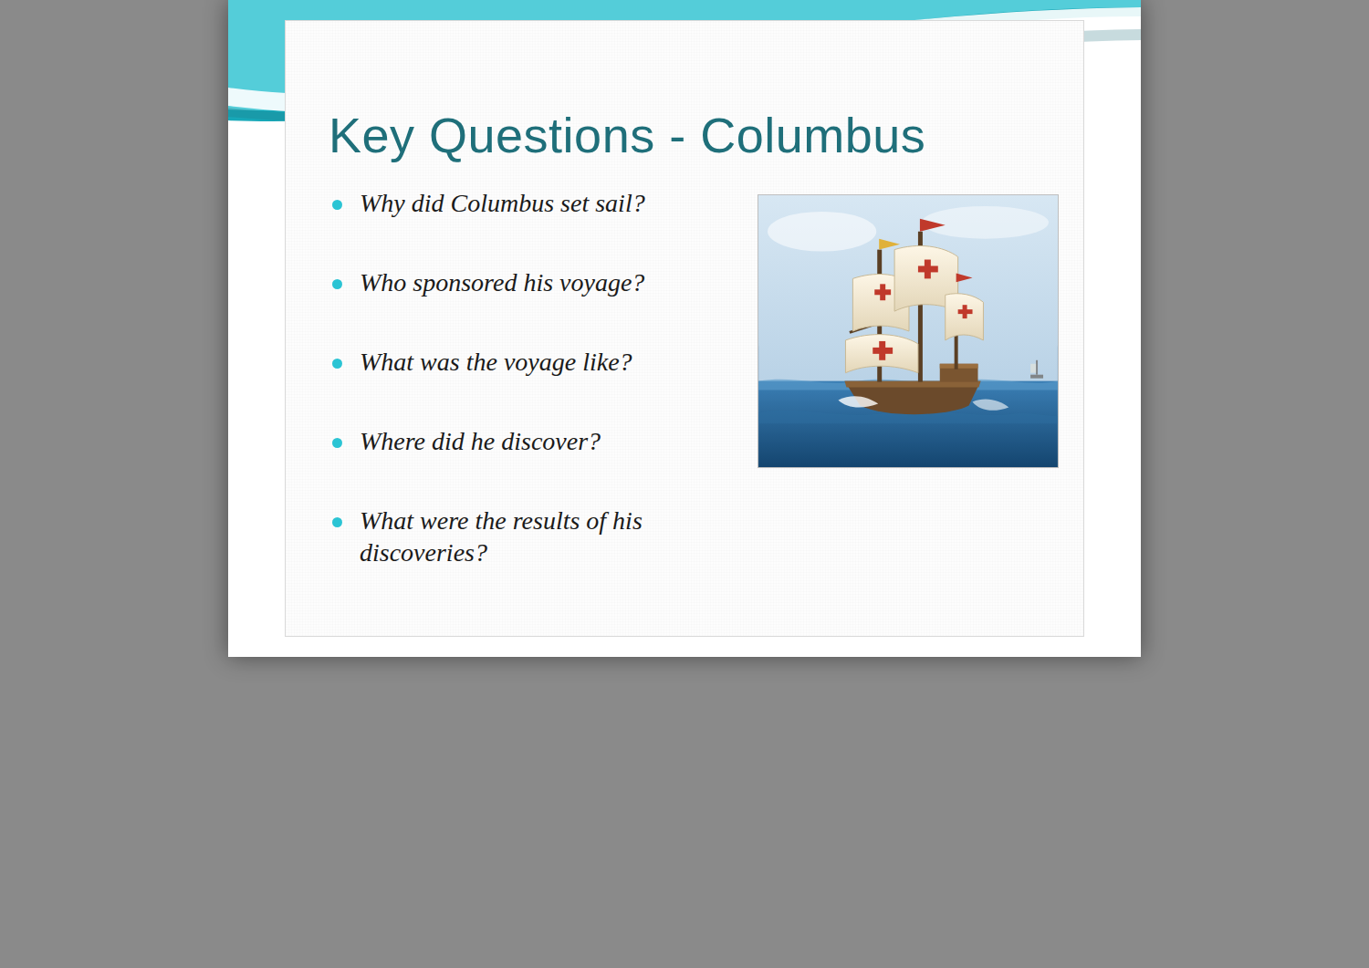Key Questions - Columbus
Why did Columbus set sail?
Who sponsored his voyage?
What was the voyage like?
Where did he discover?
What were the results of his discoveries?